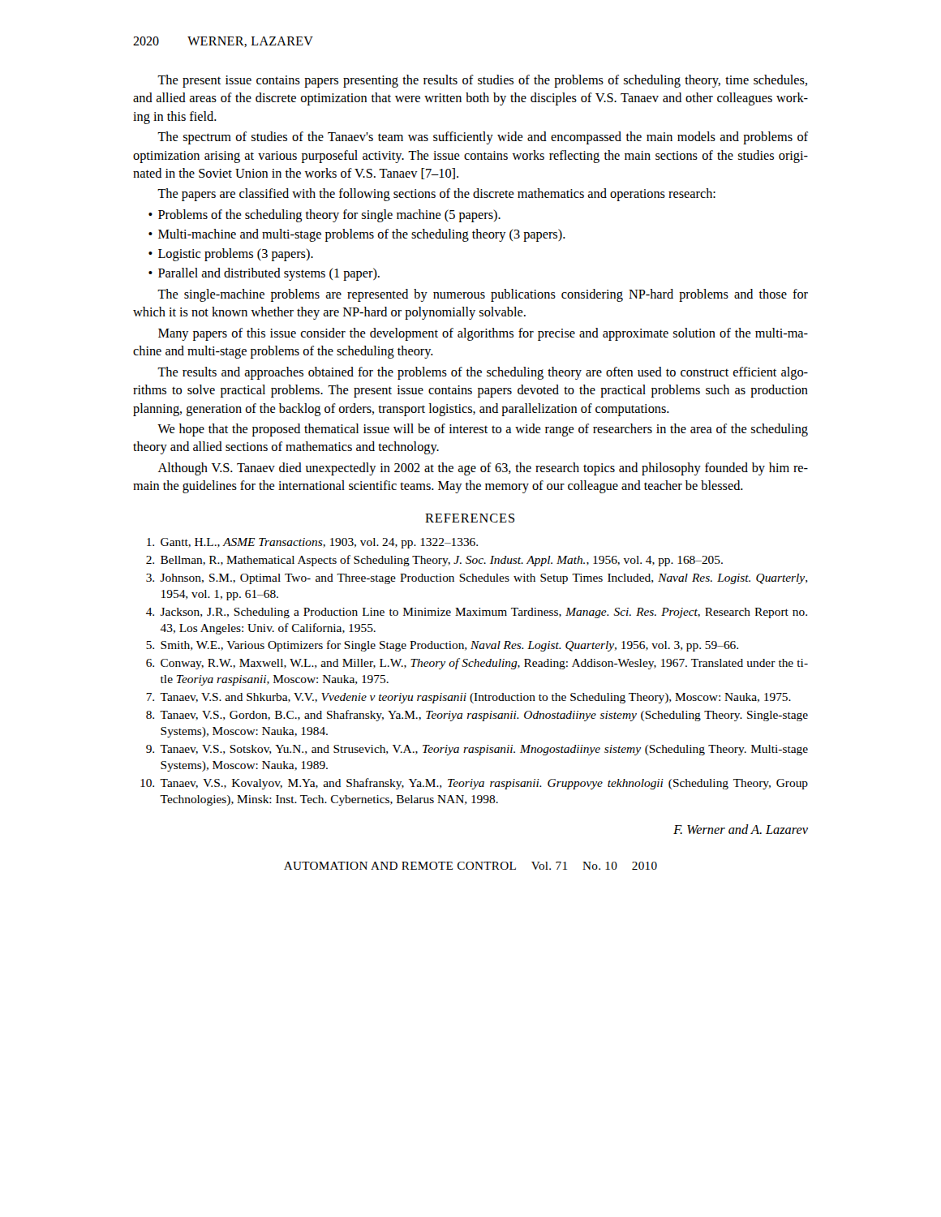2020 WERNER, LAZAREV
The present issue contains papers presenting the results of studies of the problems of scheduling theory, time schedules, and allied areas of the discrete optimization that were written both by the disciples of V.S. Tanaev and other colleagues working in this field.
The spectrum of studies of the Tanaev's team was sufficiently wide and encompassed the main models and problems of optimization arising at various purposeful activity. The issue contains works reflecting the main sections of the studies originated in the Soviet Union in the works of V.S. Tanaev [7–10].
The papers are classified with the following sections of the discrete mathematics and operations research:
Problems of the scheduling theory for single machine (5 papers).
Multi-machine and multi-stage problems of the scheduling theory (3 papers).
Logistic problems (3 papers).
Parallel and distributed systems (1 paper).
The single-machine problems are represented by numerous publications considering NP-hard problems and those for which it is not known whether they are NP-hard or polynomially solvable.
Many papers of this issue consider the development of algorithms for precise and approximate solution of the multi-machine and multi-stage problems of the scheduling theory.
The results and approaches obtained for the problems of the scheduling theory are often used to construct efficient algorithms to solve practical problems. The present issue contains papers devoted to the practical problems such as production planning, generation of the backlog of orders, transport logistics, and parallelization of computations.
We hope that the proposed thematical issue will be of interest to a wide range of researchers in the area of the scheduling theory and allied sections of mathematics and technology.
Although V.S. Tanaev died unexpectedly in 2002 at the age of 63, the research topics and philosophy founded by him remain the guidelines for the international scientific teams. May the memory of our colleague and teacher be blessed.
REFERENCES
Gantt, H.L., ASME Transactions, 1903, vol. 24, pp. 1322–1336.
Bellman, R., Mathematical Aspects of Scheduling Theory, J. Soc. Indust. Appl. Math., 1956, vol. 4, pp. 168–205.
Johnson, S.M., Optimal Two- and Three-stage Production Schedules with Setup Times Included, Naval Res. Logist. Quarterly, 1954, vol. 1, pp. 61–68.
Jackson, J.R., Scheduling a Production Line to Minimize Maximum Tardiness, Manage. Sci. Res. Project, Research Report no. 43, Los Angeles: Univ. of California, 1955.
Smith, W.E., Various Optimizers for Single Stage Production, Naval Res. Logist. Quarterly, 1956, vol. 3, pp. 59–66.
Conway, R.W., Maxwell, W.L., and Miller, L.W., Theory of Scheduling, Reading: Addison-Wesley, 1967. Translated under the title Teoriya raspisanii, Moscow: Nauka, 1975.
Tanaev, V.S. and Shkurba, V.V., Vvedenie v teoriyu raspisanii (Introduction to the Scheduling Theory), Moscow: Nauka, 1975.
Tanaev, V.S., Gordon, B.C., and Shafransky, Ya.M., Teoriya raspisanii. Odnostadiinye sistemy (Scheduling Theory. Single-stage Systems), Moscow: Nauka, 1984.
Tanaev, V.S., Sotskov, Yu.N., and Strusevich, V.A., Teoriya raspisanii. Mnogostadiinye sistemy (Scheduling Theory. Multi-stage Systems), Moscow: Nauka, 1989.
Tanaev, V.S., Kovalyov, M.Ya, and Shafransky, Ya.M., Teoriya raspisanii. Gruppovye tekhnologii (Scheduling Theory, Group Technologies), Minsk: Inst. Tech. Cybernetics, Belarus NAN, 1998.
F. Werner and A. Lazarev
AUTOMATION AND REMOTE CONTROL Vol. 71 No. 10 2010